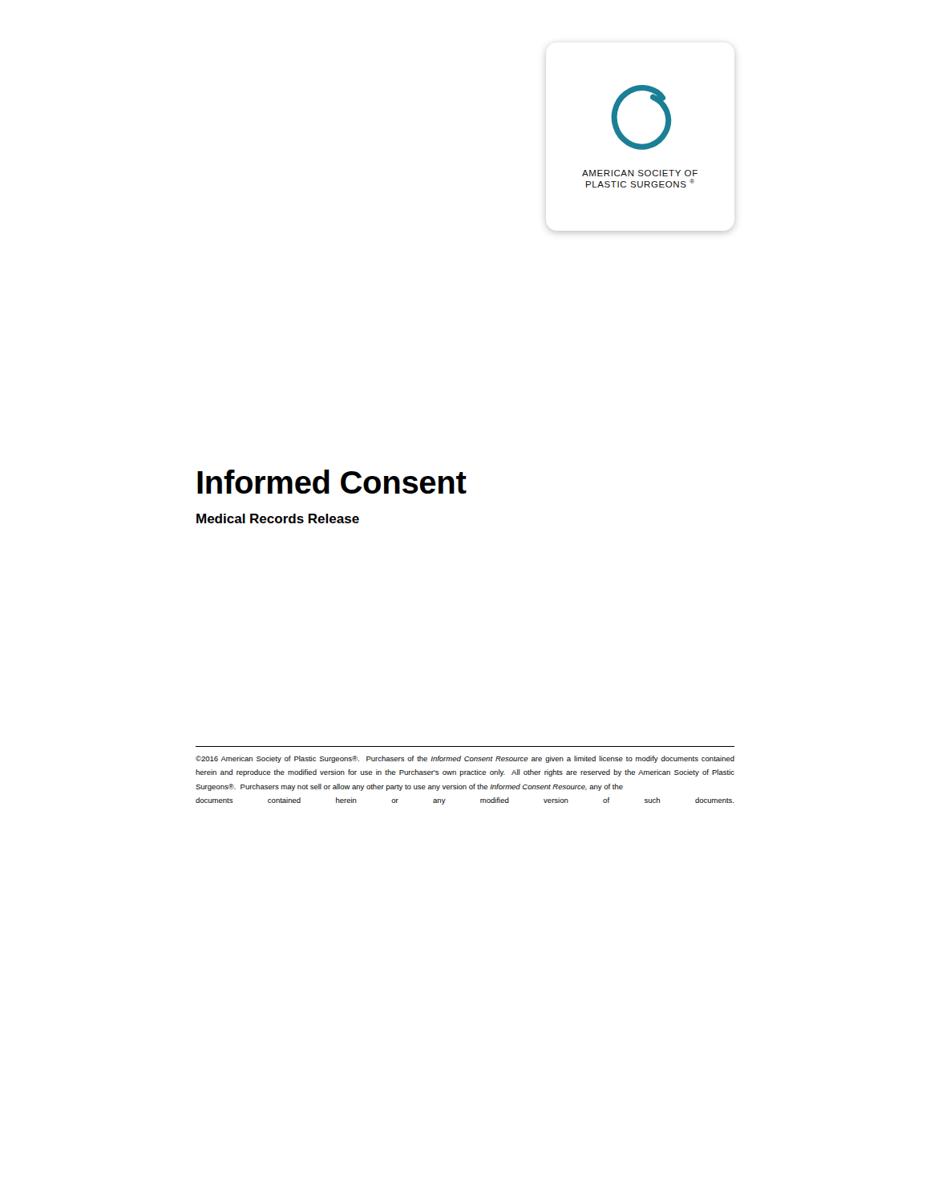AMERICAN SOCIETY OF
PLASTIC SURGEONS ®
Informed Consent
Medical Records Release
©2016 American Society of Plastic Surgeons®. Purchasers of the Informed Consent Resource are given a limited license to modify documents contained herein and reproduce the modified version for use in the Purchaser's own practice only. All other rights are reserved by the American Society of Plastic Surgeons®. Purchasers may not sell or allow any other party to use any version of the Informed Consent Resource, any of the documents contained herein or any modified version of such documents.